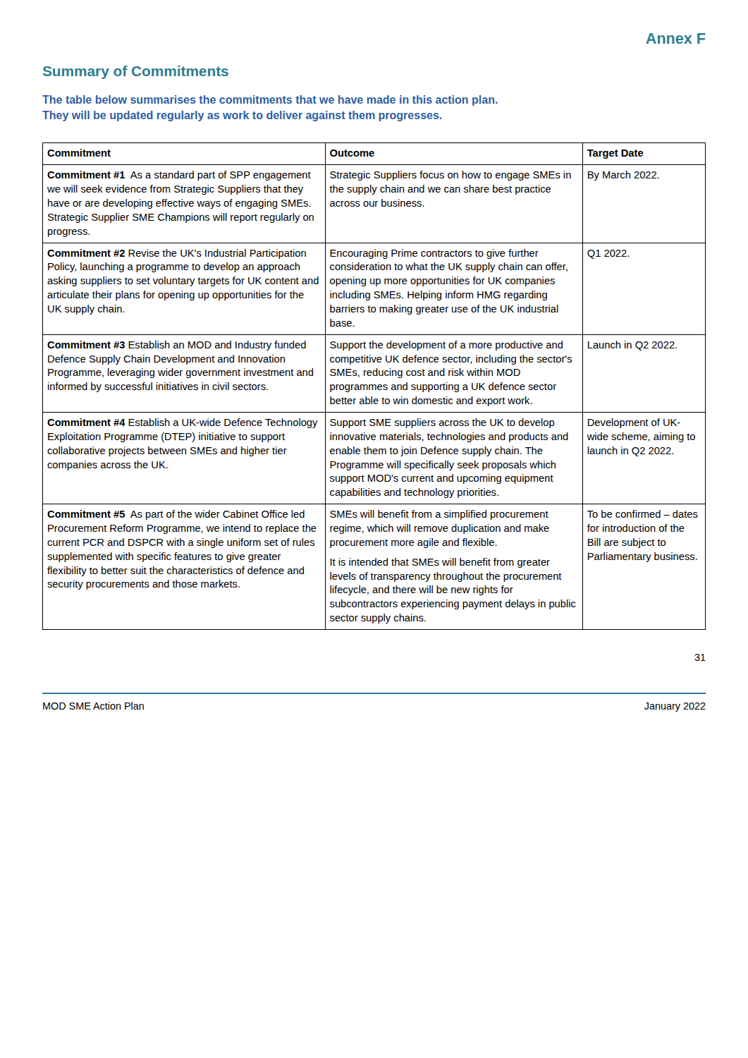Annex F
Summary of Commitments
The table below summarises the commitments that we have made in this action plan.
They will be updated regularly as work to deliver against them progresses.
| Commitment | Outcome | Target Date |
| --- | --- | --- |
| Commitment #1 As a standard part of SPP engagement we will seek evidence from Strategic Suppliers that they have or are developing effective ways of engaging SMEs. Strategic Supplier SME Champions will report regularly on progress. | Strategic Suppliers focus on how to engage SMEs in the supply chain and we can share best practice across our business. | By March 2022. |
| Commitment #2 Revise the UK's Industrial Participation Policy, launching a programme to develop an approach asking suppliers to set voluntary targets for UK content and articulate their plans for opening up opportunities for the UK supply chain. | Encouraging Prime contractors to give further consideration to what the UK supply chain can offer, opening up more opportunities for UK companies including SMEs. Helping inform HMG regarding barriers to making greater use of the UK industrial base. | Q1 2022. |
| Commitment #3 Establish an MOD and Industry funded Defence Supply Chain Development and Innovation Programme, leveraging wider government investment and informed by successful initiatives in civil sectors. | Support the development of a more productive and competitive UK defence sector, including the sector's SMEs, reducing cost and risk within MOD programmes and supporting a UK defence sector better able to win domestic and export work. | Launch in Q2 2022. |
| Commitment #4 Establish a UK-wide Defence Technology Exploitation Programme (DTEP) initiative to support collaborative projects between SMEs and higher tier companies across the UK. | Support SME suppliers across the UK to develop innovative materials, technologies and products and enable them to join Defence supply chain. The Programme will specifically seek proposals which support MOD's current and upcoming equipment capabilities and technology priorities. | Development of UK-wide scheme, aiming to launch in Q2 2022. |
| Commitment #5 As part of the wider Cabinet Office led Procurement Reform Programme, we intend to replace the current PCR and DSPCR with a single uniform set of rules supplemented with specific features to give greater flexibility to better suit the characteristics of defence and security procurements and those markets. | SMEs will benefit from a simplified procurement regime, which will remove duplication and make procurement more agile and flexible. It is intended that SMEs will benefit from greater levels of transparency throughout the procurement lifecycle, and there will be new rights for subcontractors experiencing payment delays in public sector supply chains. | To be confirmed – dates for introduction of the Bill are subject to Parliamentary business. |
31
MOD SME Action Plan January 2022